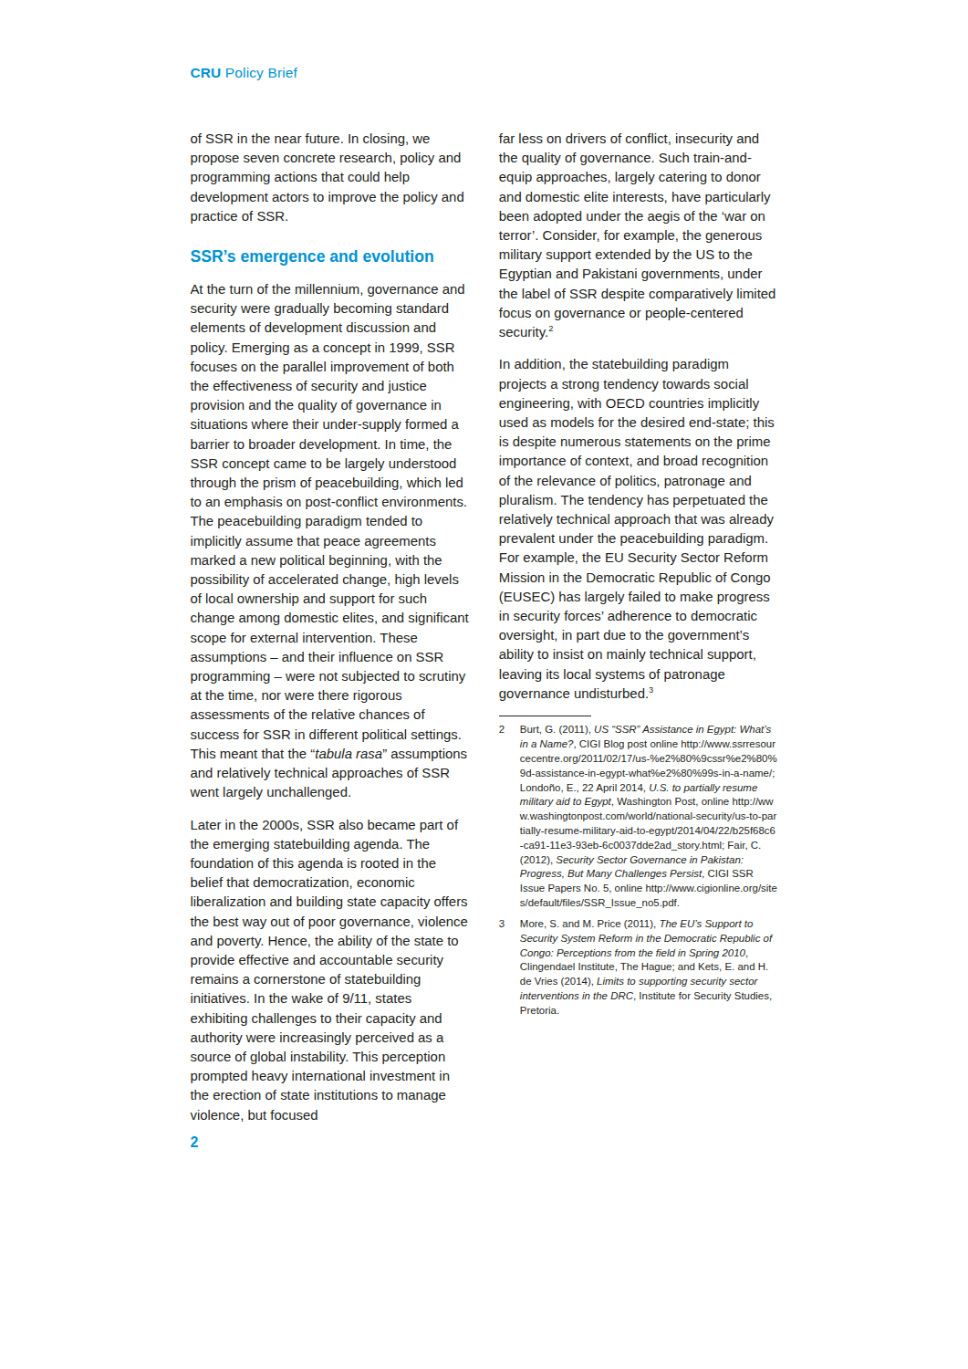CRU Policy Brief
of SSR in the near future. In closing, we propose seven concrete research, policy and programming actions that could help development actors to improve the policy and practice of SSR.
SSR’s emergence and evolution
At the turn of the millennium, governance and security were gradually becoming standard elements of development discussion and policy. Emerging as a concept in 1999, SSR focuses on the parallel improvement of both the effectiveness of security and justice provision and the quality of governance in situations where their under-supply formed a barrier to broader development. In time, the SSR concept came to be largely understood through the prism of peacebuilding, which led to an emphasis on post-conflict environments. The peacebuilding paradigm tended to implicitly assume that peace agreements marked a new political beginning, with the possibility of accelerated change, high levels of local ownership and support for such change among domestic elites, and significant scope for external intervention. These assumptions – and their influence on SSR programming – were not subjected to scrutiny at the time, nor were there rigorous assessments of the relative chances of success for SSR in different political settings. This meant that the “tabula rasa” assumptions and relatively technical approaches of SSR went largely unchallenged.
Later in the 2000s, SSR also became part of the emerging statebuilding agenda. The foundation of this agenda is rooted in the belief that democratization, economic liberalization and building state capacity offers the best way out of poor governance, violence and poverty. Hence, the ability of the state to provide effective and accountable security remains a cornerstone of statebuilding initiatives. In the wake of 9/11, states exhibiting challenges to their capacity and authority were increasingly perceived as a source of global instability. This perception prompted heavy international investment in the erection of state institutions to manage violence, but focused
far less on drivers of conflict, insecurity and the quality of governance. Such train-and-equip approaches, largely catering to donor and domestic elite interests, have particularly been adopted under the aegis of the ‘war on terror’. Consider, for example, the generous military support extended by the US to the Egyptian and Pakistani governments, under the label of SSR despite comparatively limited focus on governance or people-centered security.2
In addition, the statebuilding paradigm projects a strong tendency towards social engineering, with OECD countries implicitly used as models for the desired end-state; this is despite numerous statements on the prime importance of context, and broad recognition of the relevance of politics, patronage and pluralism. The tendency has perpetuated the relatively technical approach that was already prevalent under the peacebuilding paradigm. For example, the EU Security Sector Reform Mission in the Democratic Republic of Congo (EUSEC) has largely failed to make progress in security forces’ adherence to democratic oversight, in part due to the government’s ability to insist on mainly technical support, leaving its local systems of patronage governance undisturbed.3
2
Burt, G. (2011), US “SSR” Assistance in Egypt: What’s in a Name?, CIGI Blog post online http://www.ssrresourcecentre.org/2011/02/17/us-%e2%80%9cssr%e2%80%9d-assistance-in-egypt-what%e2%80%99s-in-a-name/; Londoño, E., 22 April 2014, U.S. to partially resume military aid to Egypt, Washington Post, online http://www.washingtonpost.com/world/national-security/us-to-partially-resume-military-aid-to-egypt/2014/04/22/b25f68c6-ca91-11e3-93eb-6c0037dde2ad_story.html; Fair, C. (2012), Security Sector Governance in Pakistan: Progress, But Many Challenges Persist, CIGI SSR Issue Papers No. 5, online http://www.cigionline.org/sites/default/files/SSR_Issue_no5.pdf.
3
More, S. and M. Price (2011), The EU’s Support to Security System Reform in the Democratic Republic of Congo: Perceptions from the field in Spring 2010, Clingendael Institute, The Hague; and Kets, E. and H. de Vries (2014), Limits to supporting security sector interventions in the DRC, Institute for Security Studies, Pretoria.
2